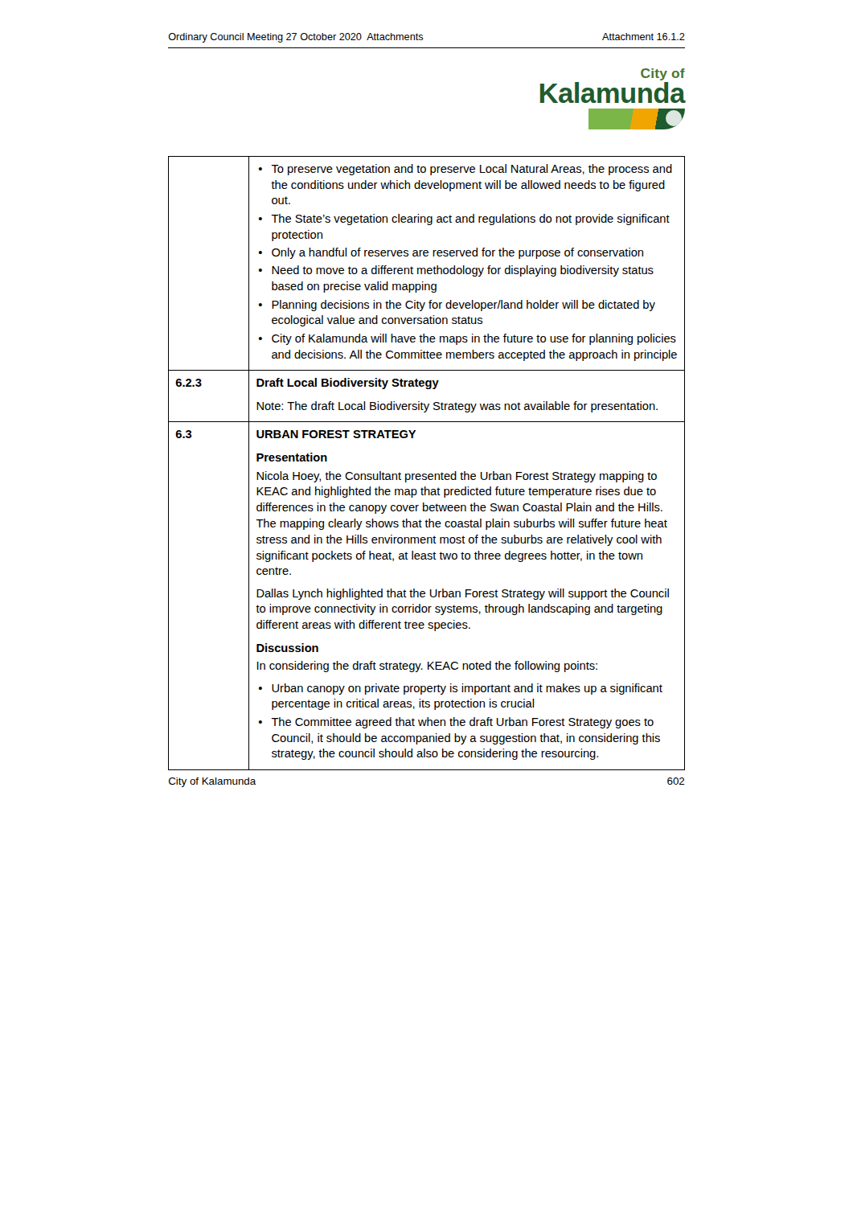Ordinary Council Meeting 27 October 2020 Attachments
Attachment 16.1.2
City of
Kalamunda
| | To preserve vegetation and to preserve Local Natural Areas, the process and the conditions under which development will be allowed needs to be figured out. The State’s vegetation clearing act and regulations do not provide significant protection Only a handful of reserves are reserved for the purpose of conservation Need to move to a different methodology for displaying biodiversity status based on precise valid mapping Planning decisions in the City for developer/land holder will be dictated by ecological value and conversation status City of Kalamunda will have the maps in the future to use for planning policies and decisions. All the Committee members accepted the approach in principle |
| 6.2.3 | Draft Local Biodiversity Strategy Note: The draft Local Biodiversity Strategy was not available for presentation. |
| 6.3 | URBAN FOREST STRATEGY Presentation Nicola Hoey, the Consultant presented the Urban Forest Strategy mapping to KEAC and highlighted the map that predicted future temperature rises due to differences in the canopy cover between the Swan Coastal Plain and the Hills. The mapping clearly shows that the coastal plain suburbs will suffer future heat stress and in the Hills environment most of the suburbs are relatively cool with significant pockets of heat, at least two to three degrees hotter, in the town centre. Dallas Lynch highlighted that the Urban Forest Strategy will support the Council to improve connectivity in corridor systems, through landscaping and targeting different areas with different tree species. Discussion In considering the draft strategy. KEAC noted the following points: Urban canopy on private property is important and it makes up a significant percentage in critical areas, its protection is crucial The Committee agreed that when the draft Urban Forest Strategy goes to Council, it should be accompanied by a suggestion that, in considering this strategy, the council should also be considering the resourcing. |
City of Kalamunda
602